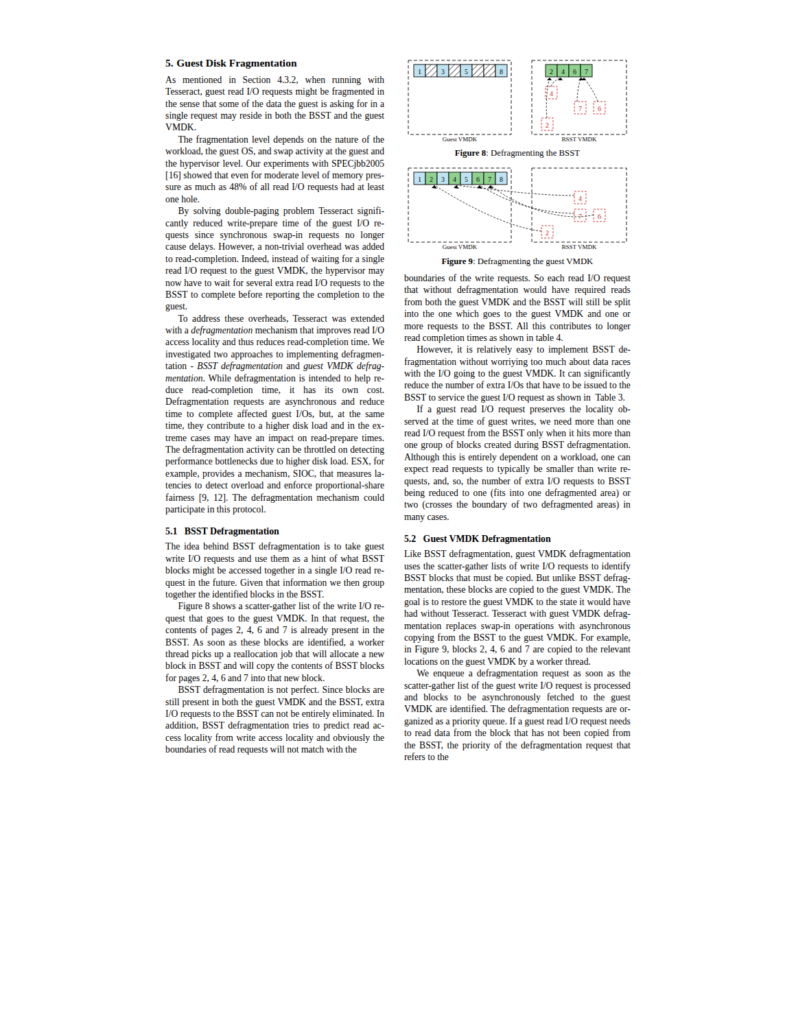5. Guest Disk Fragmentation
As mentioned in Section 4.3.2, when running with Tesseract, guest read I/O requests might be fragmented in the sense that some of the data the guest is asking for in a single request may reside in both the BSST and the guest VMDK.
The fragmentation level depends on the nature of the workload, the guest OS, and swap activity at the guest and the hypervisor level. Our experiments with SPECjbb2005 [16] showed that even for moderate level of memory pressure as much as 48% of all read I/O requests had at least one hole.
By solving double-paging problem Tesseract significantly reduced write-prepare time of the guest I/O requests since synchronous swap-in requests no longer cause delays. However, a non-trivial overhead was added to read-completion. Indeed, instead of waiting for a single read I/O request to the guest VMDK, the hypervisor may now have to wait for several extra read I/O requests to the BSST to complete before reporting the completion to the guest.
To address these overheads, Tesseract was extended with a defragmentation mechanism that improves read I/O access locality and thus reduces read-completion time. We investigated two approaches to implementing defragmentation - BSST defragmentation and guest VMDK defragmentation. While defragmentation is intended to help reduce read-completion time, it has its own cost. Defragmentation requests are asynchronous and reduce time to complete affected guest I/Os, but, at the same time, they contribute to a higher disk load and in the extreme cases may have an impact on read-prepare times. The defragmentation activity can be throttled on detecting performance bottlenecks due to higher disk load. ESX, for example, provides a mechanism, SIOC, that measures latencies to detect overload and enforce proportional-share fairness [9, 12]. The defragmentation mechanism could participate in this protocol.
5.1 BSST Defragmentation
The idea behind BSST defragmentation is to take guest write I/O requests and use them as a hint of what BSST blocks might be accessed together in a single I/O read request in the future. Given that information we then group together the identified blocks in the BSST.
Figure 8 shows a scatter-gather list of the write I/O request that goes to the guest VMDK. In that request, the contents of pages 2, 4, 6 and 7 is already present in the BSST. As soon as these blocks are identified, a worker thread picks up a reallocation job that will allocate a new block in BSST and will copy the contents of BSST blocks for pages 2, 4, 6 and 7 into that new block.
BSST defragmentation is not perfect. Since blocks are still present in both the guest VMDK and the BSST, extra I/O requests to the BSST can not be entirely eliminated. In addition, BSST defragmentation tries to predict read access locality from write access locality and obviously the boundaries of read requests will not match with the
1 3 5 8 Guest VMDK 2 4 6 7 4 7 6 2 BSST VMDK
Figure 8: Defragmenting the BSST
1 2 3 4 5 6 7 8 Guest VMDK 4 7 6 2 BSST VMDK
Figure 9: Defragmenting the guest VMDK
boundaries of the write requests. So each read I/O request that without defragmentation would have required reads from both the guest VMDK and the BSST will still be split into the one which goes to the guest VMDK and one or more requests to the BSST. All this contributes to longer read completion times as shown in table 4.
However, it is relatively easy to implement BSST defragmentation without worriying too much about data races with the I/O going to the guest VMDK. It can significantly reduce the number of extra I/Os that have to be issued to the BSST to service the guest I/O request as shown in Table 3.
If a guest read I/O request preserves the locality observed at the time of guest writes, we need more than one read I/O request from the BSST only when it hits more than one group of blocks created during BSST defragmentation. Although this is entirely dependent on a workload, one can expect read requests to typically be smaller than write requests, and, so, the number of extra I/O requests to BSST being reduced to one (fits into one defragmented area) or two (crosses the boundary of two defragmented areas) in many cases.
5.2 Guest VMDK Defragmentation
Like BSST defragmentation, guest VMDK defragmentation uses the scatter-gather lists of write I/O requests to identify BSST blocks that must be copied. But unlike BSST defragmentation, these blocks are copied to the guest VMDK. The goal is to restore the guest VMDK to the state it would have had without Tesseract. Tesseract with guest VMDK defragmentation replaces swap-in operations with asynchronous copying from the BSST to the guest VMDK. For example, in Figure 9, blocks 2, 4, 6 and 7 are copied to the relevant locations on the guest VMDK by a worker thread.
We enqueue a defragmentation request as soon as the scatter-gather list of the guest write I/O request is processed and blocks to be asynchronously fetched to the guest VMDK are identified. The defragmentation requests are organized as a priority queue. If a guest read I/O request needs to read data from the block that has not been copied from the BSST, the priority of the defragmentation request that refers to the